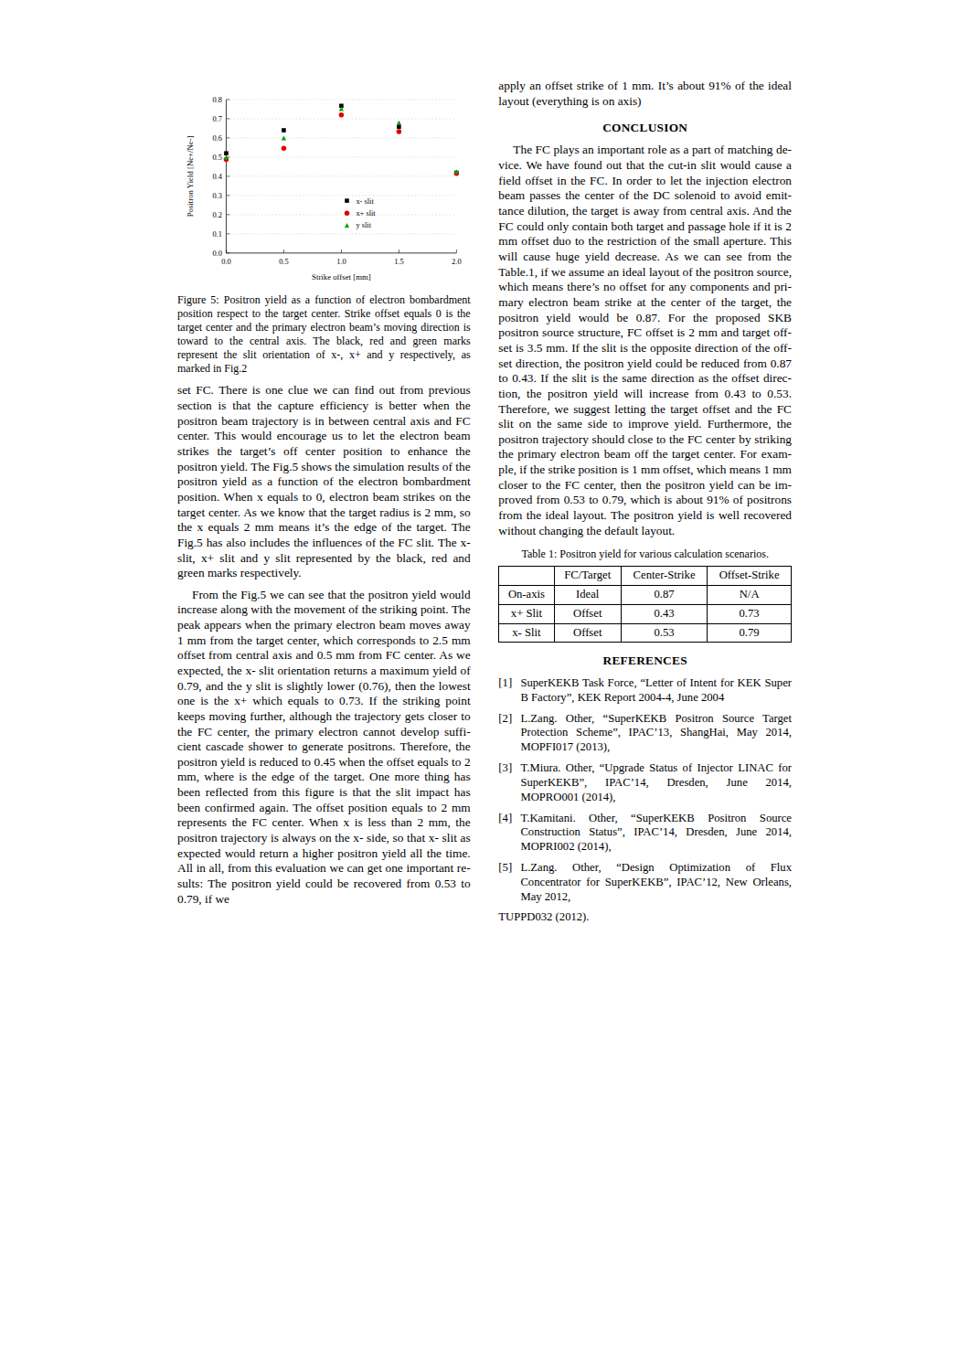0.0 0.1 0.2 0.3 0.4 0.5 0.6 0.7 0.8 0.0 0.5 1.0 1.5 2.0 Strike offset [mm] Positron Yield [Ne+/Ne-] x- slit x+ slit y slit
Figure 5: Positron yield as a function of electron bombardment position respect to the target center. Strike offset equals 0 is the target center and the primary electron beam’s moving direction is toward to the central axis. The black, red and green marks represent the slit orientation of x-, x+ and y respectively, as marked in Fig.2
set FC. There is one clue we can find out from previous section is that the capture efficiency is better when the positron beam trajectory is in between central axis and FC center. This would encourage us to let the electron beam strikes the target’s off center position to enhance the positron yield. The Fig.5 shows the simulation results of the positron yield as a function of the electron bombardment position. When x equals to 0, electron beam strikes on the target center. As we know that the target radius is 2 mm, so the x equals 2 mm means it’s the edge of the target. The Fig.5 has also includes the influences of the FC slit. The x- slit, x+ slit and y slit represented by the black, red and green marks respectively.
From the Fig.5 we can see that the positron yield would increase along with the movement of the striking point. The peak appears when the primary electron beam moves away 1 mm from the target center, which corresponds to 2.5 mm offset from central axis and 0.5 mm from FC center. As we expected, the x- slit orientation returns a maximum yield of 0.79, and the y slit is slightly lower (0.76), then the lowest one is the x+ which equals to 0.73. If the striking point keeps moving further, although the trajectory gets closer to the FC center, the primary electron cannot develop sufficient cascade shower to generate positrons. Therefore, the positron yield is reduced to 0.45 when the offset equals to 2 mm, where is the edge of the target. One more thing has been reflected from this figure is that the slit impact has been confirmed again. The offset position equals to 2 mm represents the FC center. When x is less than 2 mm, the positron trajectory is always on the x- side, so that x- slit as expected would return a higher positron yield all the time. All in all, from this evaluation we can get one important results: The positron yield could be recovered from 0.53 to 0.79, if we
apply an offset strike of 1 mm. It’s about 91% of the ideal layout (everything is on axis)
CONCLUSION
The FC plays an important role as a part of matching device. We have found out that the cut-in slit would cause a field offset in the FC. In order to let the injection electron beam passes the center of the DC solenoid to avoid emittance dilution, the target is away from central axis. And the FC could only contain both target and passage hole if it is 2 mm offset duo to the restriction of the small aperture. This will cause huge yield decrease. As we can see from the Table.1, if we assume an ideal layout of the positron source, which means there’s no offset for any components and primary electron beam strike at the center of the target, the positron yield would be 0.87. For the proposed SKB positron source structure, FC offset is 2 mm and target offset is 3.5 mm. If the slit is the opposite direction of the offset direction, the positron yield could be reduced from 0.87 to 0.43. If the slit is the same direction as the offset direction, the positron yield will increase from 0.43 to 0.53. Therefore, we suggest letting the target offset and the FC slit on the same side to improve yield. Furthermore, the positron trajectory should close to the FC center by striking the primary electron beam off the target center. For example, if the strike position is 1 mm offset, which means 1 mm closer to the FC center, then the positron yield can be improved from 0.53 to 0.79, which is about 91% of positrons from the ideal layout. The positron yield is well recovered without changing the default layout.
Table 1: Positron yield for various calculation scenarios.
| | FC/Target | Center-Strike | Offset-Strike |
| --- | --- | --- | --- |
| On-axis | Ideal | 0.87 | N/A |
| x+ Slit | Offset | 0.43 | 0.73 |
| x- Slit | Offset | 0.53 | 0.79 |
REFERENCES
SuperKEKB Task Force, “Letter of Intent for KEK Super B Factory”, KEK Report 2004-4, June 2004
L.Zang. Other, “SuperKEKB Positron Source Target Protection Scheme”, IPAC’13, ShangHai, May 2014, MOPFI017 (2013),
T.Miura. Other, “Upgrade Status of Injector LINAC for SuperKEKB”, IPAC’14, Dresden, June 2014, MOPRO001 (2014),
T.Kamitani. Other, “SuperKEKB Positron Source Construction Status”, IPAC’14, Dresden, June 2014, MOPRI002 (2014),
L.Zang. Other, “Design Optimization of Flux Concentrator for SuperKEKB”, IPAC’12, New Orleans, May 2012,
TUPPD032 (2012).